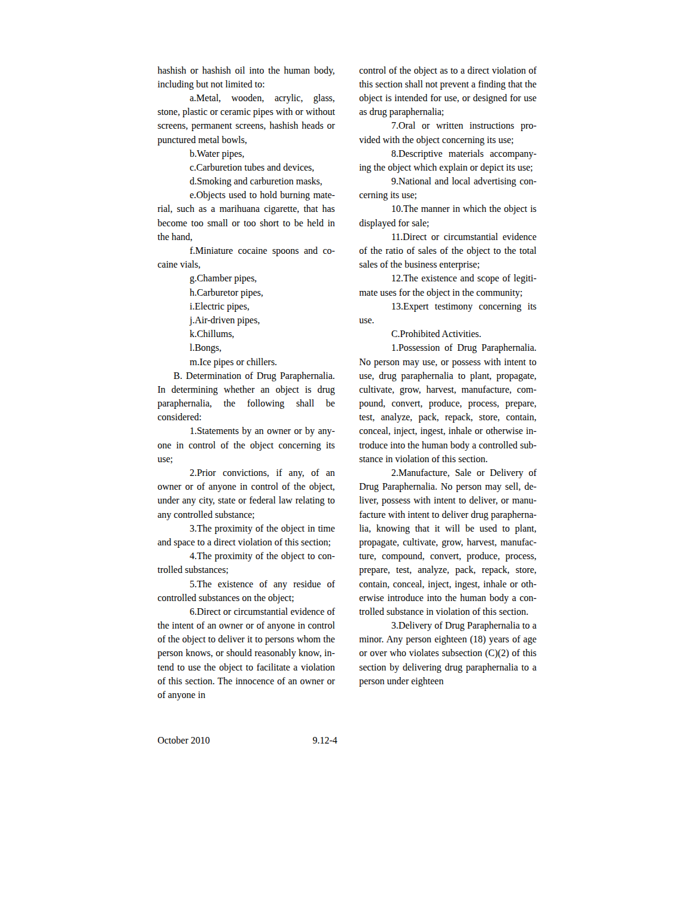hashish or hashish oil into the human body, including but not limited to:
a. Metal, wooden, acrylic, glass, stone, plastic or ceramic pipes with or without screens, permanent screens, hashish heads or punctured metal bowls,
b. Water pipes,
c. Carburetion tubes and devices,
d. Smoking and carburetion masks,
e. Objects used to hold burning material, such as a marihuana cigarette, that has become too small or too short to be held in the hand,
f. Miniature cocaine spoons and cocaine vials,
g. Chamber pipes,
h. Carburetor pipes,
i. Electric pipes,
j. Air-driven pipes,
k. Chillums,
l. Bongs,
m. Ice pipes or chillers.
B. Determination of Drug Paraphernalia. In determining whether an object is drug paraphernalia, the following shall be considered:
1. Statements by an owner or by anyone in control of the object concerning its use;
2. Prior convictions, if any, of an owner or of anyone in control of the object, under any city, state or federal law relating to any controlled substance;
3. The proximity of the object in time and space to a direct violation of this section;
4. The proximity of the object to controlled substances;
5. The existence of any residue of controlled substances on the object;
6. Direct or circumstantial evidence of the intent of an owner or of anyone in control of the object to deliver it to persons whom the person knows, or should reasonably know, intend to use the object to facilitate a violation of this section. The innocence of an owner or of anyone in
control of the object as to a direct violation of this section shall not prevent a finding that the object is intended for use, or designed for use as drug paraphernalia;
7. Oral or written instructions provided with the object concerning its use;
8. Descriptive materials accompanying the object which explain or depict its use;
9. National and local advertising concerning its use;
10. The manner in which the object is displayed for sale;
11. Direct or circumstantial evidence of the ratio of sales of the object to the total sales of the business enterprise;
12. The existence and scope of legitimate uses for the object in the community;
13. Expert testimony concerning its use.
C. Prohibited Activities.
1. Possession of Drug Paraphernalia. No person may use, or possess with intent to use, drug paraphernalia to plant, propagate, cultivate, grow, harvest, manufacture, compound, convert, produce, process, prepare, test, analyze, pack, repack, store, contain, conceal, inject, ingest, inhale or otherwise introduce into the human body a controlled substance in violation of this section.
2. Manufacture, Sale or Delivery of Drug Paraphernalia. No person may sell, deliver, possess with intent to deliver, or manufacture with intent to deliver drug paraphernalia, knowing that it will be used to plant, propagate, cultivate, grow, harvest, manufacture, compound, convert, produce, process, prepare, test, analyze, pack, repack, store, contain, conceal, inject, ingest, inhale or otherwise introduce into the human body a controlled substance in violation of this section.
3. Delivery of Drug Paraphernalia to a minor. Any person eighteen (18) years of age or over who violates subsection (C)(2) of this section by delivering drug paraphernalia to a person under eighteen
October 2010 9.12-4